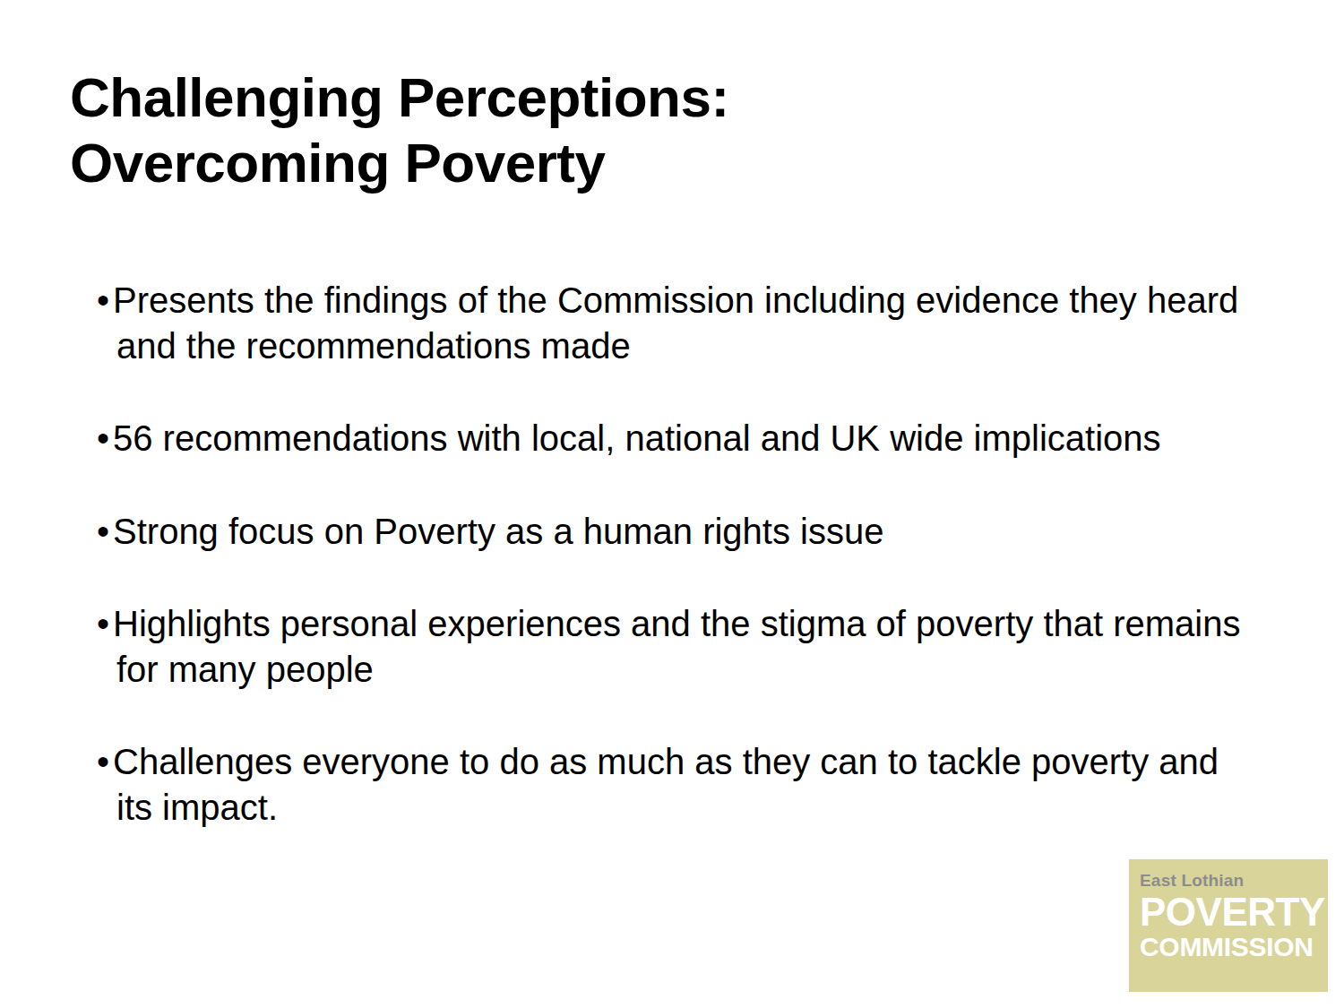Challenging Perceptions:
Overcoming Poverty
Presents the findings of the Commission including evidence they heard and the recommendations made
56 recommendations with local, national and UK wide implications
Strong focus on Poverty as a human rights issue
Highlights personal experiences and the stigma of poverty that remains for many people
Challenges everyone to do as much as they can to tackle poverty and its impact.
East Lothian
POVERTY
COMMISSION